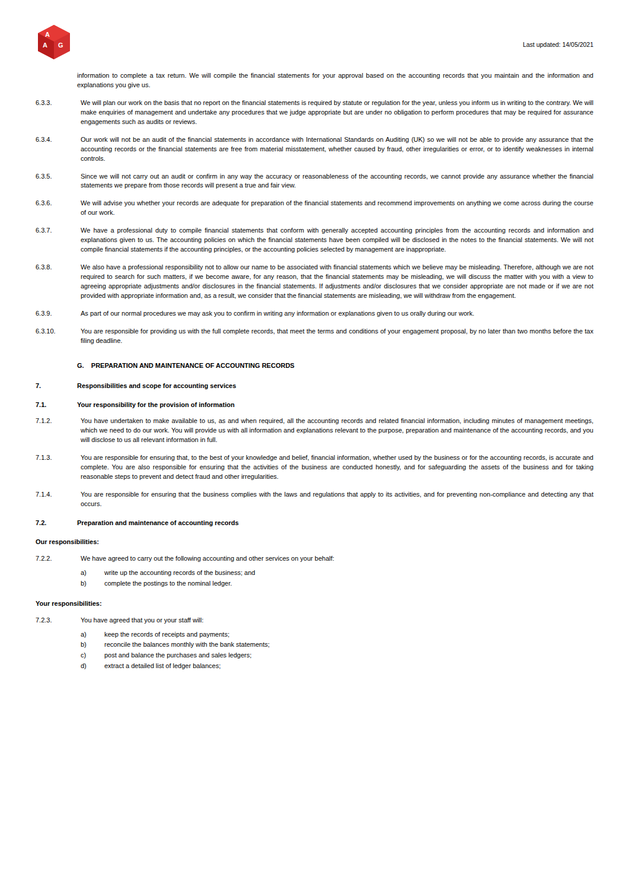A A G
Last updated: 14/05/2021
information to complete a tax return. We will compile the financial statements for your approval based on the accounting records that you maintain and the information and explanations you give us.
6.3.3.
We will plan our work on the basis that no report on the financial statements is required by statute or regulation for the year, unless you inform us in writing to the contrary. We will make enquiries of management and undertake any procedures that we judge appropriate but are under no obligation to perform procedures that may be required for assurance engagements such as audits or reviews.
6.3.4.
Our work will not be an audit of the financial statements in accordance with International Standards on Auditing (UK) so we will not be able to provide any assurance that the accounting records or the financial statements are free from material misstatement, whether caused by fraud, other irregularities or error, or to identify weaknesses in internal controls.
6.3.5.
Since we will not carry out an audit or confirm in any way the accuracy or reasonableness of the accounting records, we cannot provide any assurance whether the financial statements we prepare from those records will present a true and fair view.
6.3.6.
We will advise you whether your records are adequate for preparation of the financial statements and recommend improvements on anything we come across during the course of our work.
6.3.7.
We have a professional duty to compile financial statements that conform with generally accepted accounting principles from the accounting records and information and explanations given to us. The accounting policies on which the financial statements have been compiled will be disclosed in the notes to the financial statements. We will not compile financial statements if the accounting principles, or the accounting policies selected by management are inappropriate.
6.3.8.
We also have a professional responsibility not to allow our name to be associated with financial statements which we believe may be misleading. Therefore, although we are not required to search for such matters, if we become aware, for any reason, that the financial statements may be misleading, we will discuss the matter with you with a view to agreeing appropriate adjustments and/or disclosures in the financial statements. If adjustments and/or disclosures that we consider appropriate are not made or if we are not provided with appropriate information and, as a result, we consider that the financial statements are misleading, we will withdraw from the engagement.
6.3.9.
As part of our normal procedures we may ask you to confirm in writing any information or explanations given to us orally during our work.
6.3.10.
You are responsible for providing us with the full complete records, that meet the terms and conditions of your engagement proposal, by no later than two months before the tax filing deadline.
G. PREPARATION AND MAINTENANCE OF ACCOUNTING RECORDS
7. Responsibilities and scope for accounting services
7.1. Your responsibility for the provision of information
7.1.2.
You have undertaken to make available to us, as and when required, all the accounting records and related financial information, including minutes of management meetings, which we need to do our work. You will provide us with all information and explanations relevant to the purpose, preparation and maintenance of the accounting records, and you will disclose to us all relevant information in full.
7.1.3.
You are responsible for ensuring that, to the best of your knowledge and belief, financial information, whether used by the business or for the accounting records, is accurate and complete. You are also responsible for ensuring that the activities of the business are conducted honestly, and for safeguarding the assets of the business and for taking reasonable steps to prevent and detect fraud and other irregularities.
7.1.4.
You are responsible for ensuring that the business complies with the laws and regulations that apply to its activities, and for preventing non-compliance and detecting any that occurs.
7.2. Preparation and maintenance of accounting records
Our responsibilities:
7.2.2.
We have agreed to carry out the following accounting and other services on your behalf:
a) write up the accounting records of the business; and
b) complete the postings to the nominal ledger.
Your responsibilities:
7.2.3.
You have agreed that you or your staff will:
a) keep the records of receipts and payments;
b) reconcile the balances monthly with the bank statements;
c) post and balance the purchases and sales ledgers;
d) extract a detailed list of ledger balances;